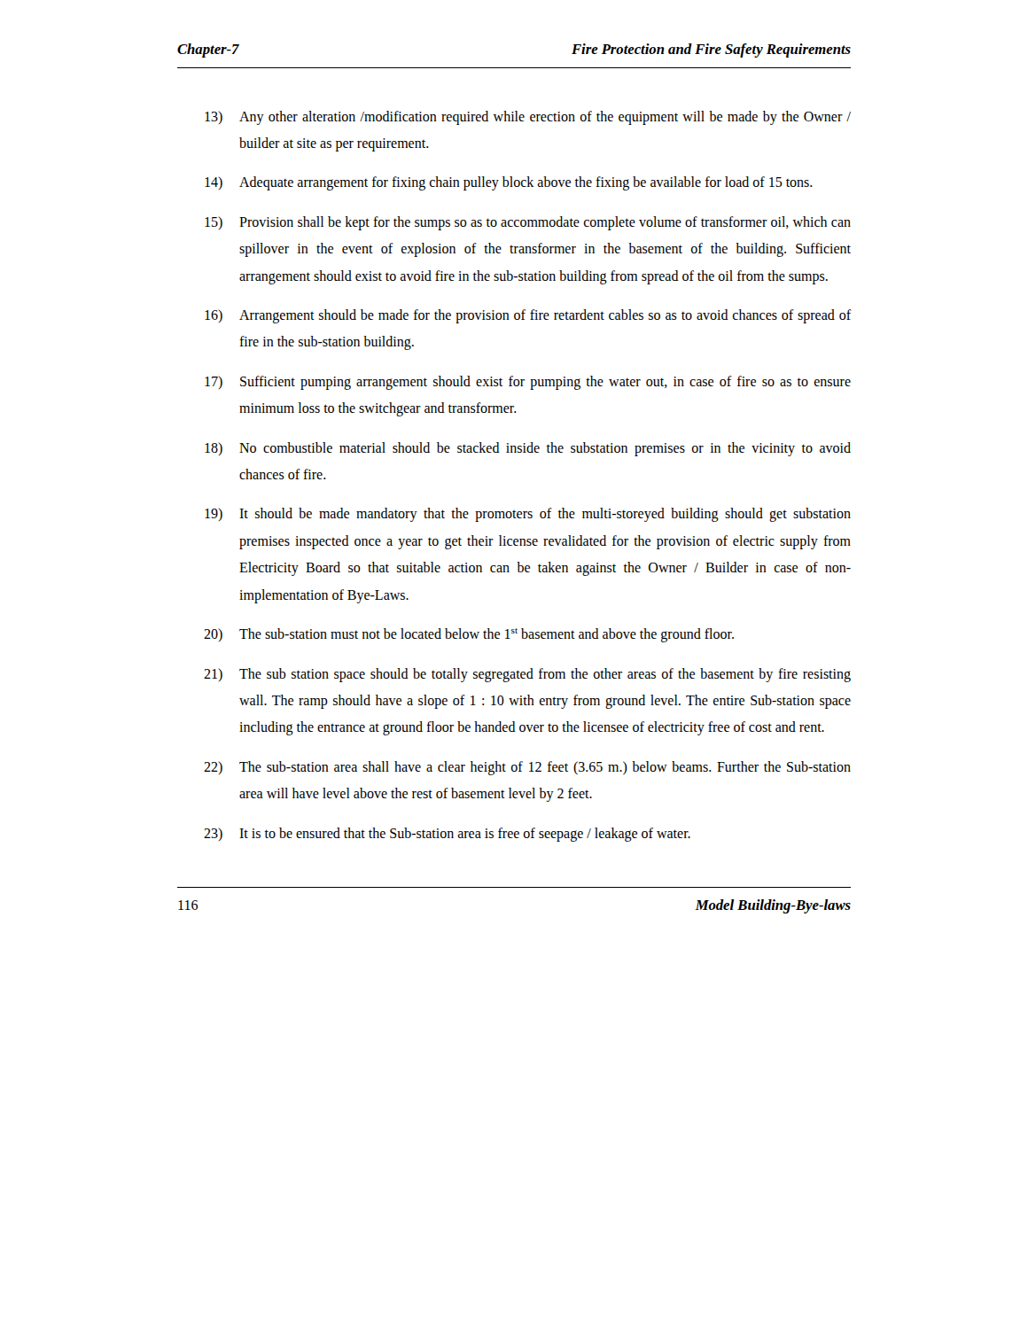Chapter-7 Fire Protection and Fire Safety Requirements
13) Any other alteration /modification required while erection of the equipment will be made by the Owner / builder at site as per requirement.
14) Adequate arrangement for fixing chain pulley block above the fixing be available for load of 15 tons.
15) Provision shall be kept for the sumps so as to accommodate complete volume of transformer oil, which can spillover in the event of explosion of the transformer in the basement of the building. Sufficient arrangement should exist to avoid fire in the sub-station building from spread of the oil from the sumps.
16) Arrangement should be made for the provision of fire retardent cables so as to avoid chances of spread of fire in the sub-station building.
17) Sufficient pumping arrangement should exist for pumping the water out, in case of fire so as to ensure minimum loss to the switchgear and transformer.
18) No combustible material should be stacked inside the substation premises or in the vicinity to avoid chances of fire.
19) It should be made mandatory that the promoters of the multi-storeyed building should get substation premises inspected once a year to get their license revalidated for the provision of electric supply from Electricity Board so that suitable action can be taken against the Owner / Builder in case of non-implementation of Bye-Laws.
20) The sub-station must not be located below the 1st basement and above the ground floor.
21) The sub station space should be totally segregated from the other areas of the basement by fire resisting wall. The ramp should have a slope of 1 : 10 with entry from ground level. The entire Sub-station space including the entrance at ground floor be handed over to the licensee of electricity free of cost and rent.
22) The sub-station area shall have a clear height of 12 feet (3.65 m.) below beams. Further the Sub-station area will have level above the rest of basement level by 2 feet.
23) It is to be ensured that the Sub-station area is free of seepage / leakage of water.
116 Model Building-Bye-laws